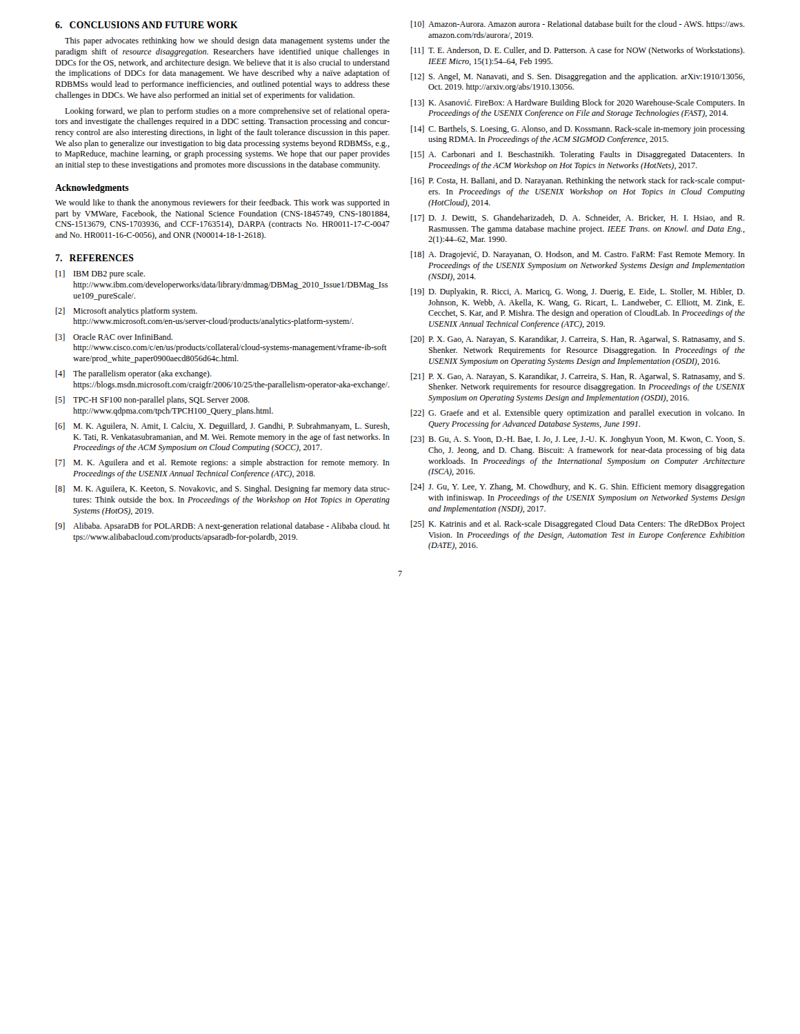6. CONCLUSIONS AND FUTURE WORK
This paper advocates rethinking how we should design data management systems under the paradigm shift of resource disaggregation. Researchers have identified unique challenges in DDCs for the OS, network, and architecture design. We believe that it is also crucial to understand the implications of DDCs for data management. We have described why a naïve adaptation of RDBMSs would lead to performance inefficiencies, and outlined potential ways to address these challenges in DDCs. We have also performed an initial set of experiments for validation.
Looking forward, we plan to perform studies on a more comprehensive set of relational operators and investigate the challenges required in a DDC setting. Transaction processing and concurrency control are also interesting directions, in light of the fault tolerance discussion in this paper. We also plan to generalize our investigation to big data processing systems beyond RDBMSs, e.g., to MapReduce, machine learning, or graph processing systems. We hope that our paper provides an initial step to these investigations and promotes more discussions in the database community.
Acknowledgments
We would like to thank the anonymous reviewers for their feedback. This work was supported in part by VMWare, Facebook, the National Science Foundation (CNS-1845749, CNS-1801884, CNS-1513679, CNS-1703936, and CCF-1763514), DARPA (contracts No. HR0011-17-C-0047 and No. HR0011-16-C-0056), and ONR (N00014-18-1-2618).
7. REFERENCES
[1]
IBM DB2 pure scale.
http://www.ibm.com/developerworks/data/library/dmmag/DBMag_2010_Issue1/DBMag_Issue109_pureScale/.
[2]
Microsoft analytics platform system.
http://www.microsoft.com/en-us/server-cloud/products/analytics-platform-system/.
[3]
Oracle RAC over InfiniBand.
http://www.cisco.com/c/en/us/products/collateral/cloud-systems-management/vframe-ib-software/prod_white_paper0900aecd8056d64c.html.
[4]
The parallelism operator (aka exchange).
https://blogs.msdn.microsoft.com/craigfr/2006/10/25/the-parallelism-operator-aka-exchange/.
[5]
TPC-H SF100 non-parallel plans, SQL Server 2008.
http://www.qdpma.com/tpch/TPCH100_Query_plans.html.
[6]
M. K. Aguilera, N. Amit, I. Calciu, X. Deguillard, J. Gandhi, P. Subrahmanyam, L. Suresh, K. Tati, R. Venkatasubramanian, and M. Wei. Remote memory in the age of fast networks. In Proceedings of the ACM Symposium on Cloud Computing (SOCC), 2017.
[7]
M. K. Aguilera and et al. Remote regions: a simple abstraction for remote memory. In Proceedings of the USENIX Annual Technical Conference (ATC), 2018.
[8]
M. K. Aguilera, K. Keeton, S. Novakovic, and S. Singhal. Designing far memory data structures: Think outside the box. In Proceedings of the Workshop on Hot Topics in Operating Systems (HotOS), 2019.
[9]
Alibaba. ApsaraDB for POLARDB: A next-generation relational database - Alibaba cloud. https://www.alibabacloud.com/products/apsaradb-for-polardb, 2019.
[10]
Amazon-Aurora. Amazon aurora - Relational database built for the cloud - AWS. https://aws.amazon.com/rds/aurora/, 2019.
[11]
T. E. Anderson, D. E. Culler, and D. Patterson. A case for NOW (Networks of Workstations). IEEE Micro, 15(1):54–64, Feb 1995.
[12]
S. Angel, M. Nanavati, and S. Sen. Disaggregation and the application. arXiv:1910/13056, Oct. 2019. http://arxiv.org/abs/1910.13056.
[13]
K. Asanović. FireBox: A Hardware Building Block for 2020 Warehouse-Scale Computers. In Proceedings of the USENIX Conference on File and Storage Technologies (FAST), 2014.
[14]
C. Barthels, S. Loesing, G. Alonso, and D. Kossmann. Rack-scale in-memory join processing using RDMA. In Proceedings of the ACM SIGMOD Conference, 2015.
[15]
A. Carbonari and I. Beschastnikh. Tolerating Faults in Disaggregated Datacenters. In Proceedings of the ACM Workshop on Hot Topics in Networks (HotNets), 2017.
[16]
P. Costa, H. Ballani, and D. Narayanan. Rethinking the network stack for rack-scale computers. In Proceedings of the USENIX Workshop on Hot Topics in Cloud Computing (HotCloud), 2014.
[17]
D. J. Dewitt, S. Ghandeharizadeh, D. A. Schneider, A. Bricker, H. I. Hsiao, and R. Rasmussen. The gamma database machine project. IEEE Trans. on Knowl. and Data Eng., 2(1):44–62, Mar. 1990.
[18]
A. Dragojević, D. Narayanan, O. Hodson, and M. Castro. FaRM: Fast Remote Memory. In Proceedings of the USENIX Symposium on Networked Systems Design and Implementation (NSDI), 2014.
[19]
D. Duplyakin, R. Ricci, A. Maricq, G. Wong, J. Duerig, E. Eide, L. Stoller, M. Hibler, D. Johnson, K. Webb, A. Akella, K. Wang, G. Ricart, L. Landweber, C. Elliott, M. Zink, E. Cecchet, S. Kar, and P. Mishra. The design and operation of CloudLab. In Proceedings of the USENIX Annual Technical Conference (ATC), 2019.
[20]
P. X. Gao, A. Narayan, S. Karandikar, J. Carreira, S. Han, R. Agarwal, S. Ratnasamy, and S. Shenker. Network Requirements for Resource Disaggregation. In Proceedings of the USENIX Symposium on Operating Systems Design and Implementation (OSDI), 2016.
[21]
P. X. Gao, A. Narayan, S. Karandikar, J. Carreira, S. Han, R. Agarwal, S. Ratnasamy, and S. Shenker. Network requirements for resource disaggregation. In Proceedings of the USENIX Symposium on Operating Systems Design and Implementation (OSDI), 2016.
[22]
G. Graefe and et al. Extensible query optimization and parallel execution in volcano. In Query Processing for Advanced Database Systems, June 1991.
[23]
B. Gu, A. S. Yoon, D.-H. Bae, I. Jo, J. Lee, J.-U. K. Jonghyun Yoon, M. Kwon, C. Yoon, S. Cho, J. Jeong, and D. Chang. Biscuit: A framework for near-data processing of big data workloads. In Proceedings of the International Symposium on Computer Architecture (ISCA), 2016.
[24]
J. Gu, Y. Lee, Y. Zhang, M. Chowdhury, and K. G. Shin. Efficient memory disaggregation with infiniswap. In Proceedings of the USENIX Symposium on Networked Systems Design and Implementation (NSDI), 2017.
[25]
K. Katrinis and et al. Rack-scale Disaggregated Cloud Data Centers: The dReDBox Project Vision. In Proceedings of the Design, Automation Test in Europe Conference Exhibition (DATE), 2016.
7